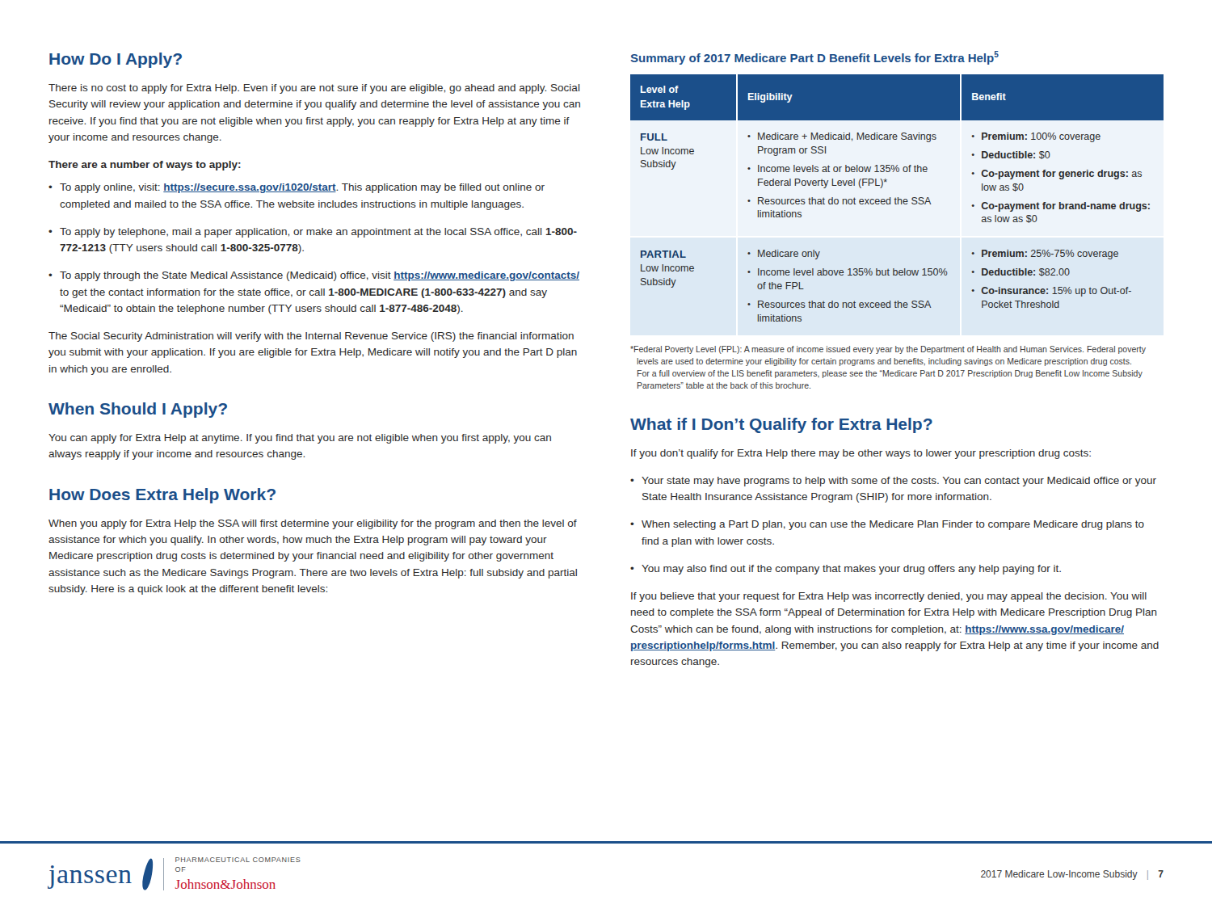How Do I Apply?
There is no cost to apply for Extra Help. Even if you are not sure if you are eligible, go ahead and apply. Social Security will review your application and determine if you qualify and determine the level of assistance you can receive. If you find that you are not eligible when you first apply, you can reapply for Extra Help at any time if your income and resources change.
There are a number of ways to apply:
To apply online, visit: https://secure.ssa.gov/i1020/start. This application may be filled out online or completed and mailed to the SSA office. The website includes instructions in multiple languages.
To apply by telephone, mail a paper application, or make an appointment at the local SSA office, call 1-800-772-1213 (TTY users should call 1-800-325-0778).
To apply through the State Medical Assistance (Medicaid) office, visit https://www.medicare.gov/contacts/ to get the contact information for the state office, or call 1-800-MEDICARE (1-800-633-4227) and say “Medicaid” to obtain the telephone number (TTY users should call 1-877-486-2048).
The Social Security Administration will verify with the Internal Revenue Service (IRS) the financial information you submit with your application. If you are eligible for Extra Help, Medicare will notify you and the Part D plan in which you are enrolled.
When Should I Apply?
You can apply for Extra Help at anytime. If you find that you are not eligible when you first apply, you can always reapply if your income and resources change.
How Does Extra Help Work?
When you apply for Extra Help the SSA will first determine your eligibility for the program and then the level of assistance for which you qualify. In other words, how much the Extra Help program will pay toward your Medicare prescription drug costs is determined by your financial need and eligibility for other government assistance such as the Medicare Savings Program. There are two levels of Extra Help: full subsidy and partial subsidy. Here is a quick look at the different benefit levels:
Summary of 2017 Medicare Part D Benefit Levels for Extra Help5
| Level of Extra Help | Eligibility | Benefit |
| --- | --- | --- |
| FULL Low Income Subsidy | Medicare + Medicaid, Medicare Savings Program or SSI Income levels at or below 135% of the Federal Poverty Level (FPL)* Resources that do not exceed the SSA limitations | Premium: 100% coverage Deductible: $0 Co-payment for generic drugs: as low as $0 Co-payment for brand-name drugs: as low as $0 |
| PARTIAL Low Income Subsidy | Medicare only Income level above 135% but below 150% of the FPL Resources that do not exceed the SSA limitations | Premium: 25%-75% coverage Deductible: $82.00 Co-insurance: 15% up to Out-of-Pocket Threshold |
*Federal Poverty Level (FPL): A measure of income issued every year by the Department of Health and Human Services. Federal poverty levels are used to determine your eligibility for certain programs and benefits, including savings on Medicare prescription drug costs. For a full overview of the LIS benefit parameters, please see the “Medicare Part D 2017 Prescription Drug Benefit Low Income Subsidy Parameters” table at the back of this brochure.
What if I Don’t Qualify for Extra Help?
If you don’t qualify for Extra Help there may be other ways to lower your prescription drug costs:
Your state may have programs to help with some of the costs. You can contact your Medicaid office or your State Health Insurance Assistance Program (SHIP) for more information.
When selecting a Part D plan, you can use the Medicare Plan Finder to compare Medicare drug plans to find a plan with lower costs.
You may also find out if the company that makes your drug offers any help paying for it.
If you believe that your request for Extra Help was incorrectly denied, you may appeal the decision. You will need to complete the SSA form “Appeal of Determination for Extra Help with Medicare Prescription Drug Plan Costs” which can be found, along with instructions for completion, at: https://www.ssa.gov/medicare/
prescriptionhelp/forms.html. Remember, you can also reapply for Extra Help at any time if your income and resources change.
janssen PHARMACEUTICAL COMPANIES
OF Johnson&Johnson
2017 Medicare Low-Income Subsidy | 7